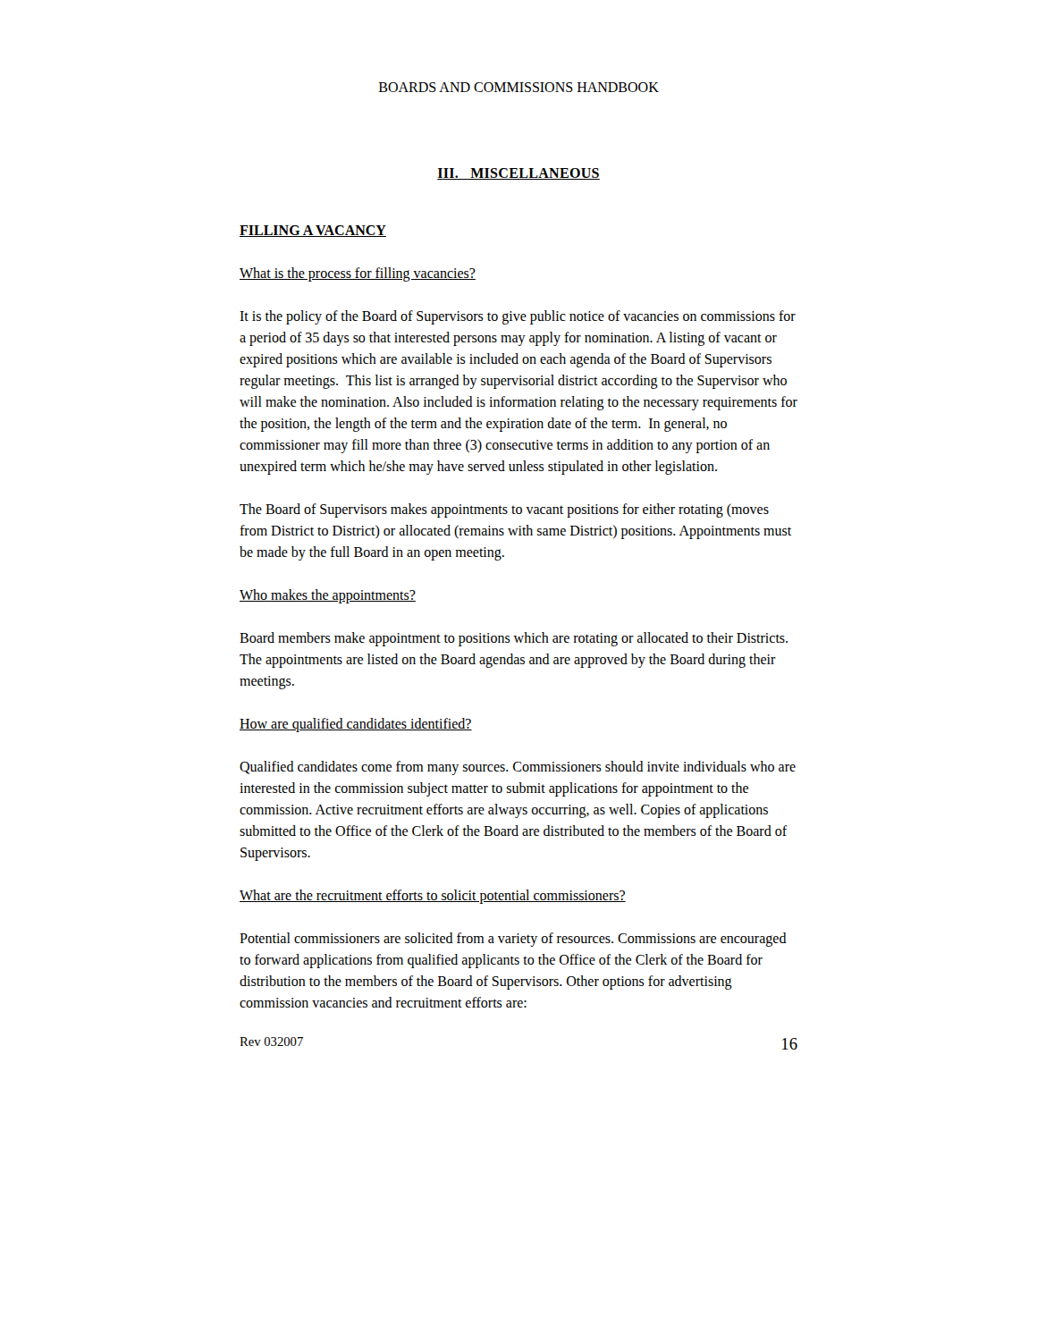BOARDS AND COMMISSIONS HANDBOOK
III. MISCELLANEOUS
FILLING A VACANCY
What is the process for filling vacancies?
It is the policy of the Board of Supervisors to give public notice of vacancies on commissions for a period of 35 days so that interested persons may apply for nomination. A listing of vacant or expired positions which are available is included on each agenda of the Board of Supervisors regular meetings. This list is arranged by supervisorial district according to the Supervisor who will make the nomination. Also included is information relating to the necessary requirements for the position, the length of the term and the expiration date of the term. In general, no commissioner may fill more than three (3) consecutive terms in addition to any portion of an unexpired term which he/she may have served unless stipulated in other legislation.
The Board of Supervisors makes appointments to vacant positions for either rotating (moves from District to District) or allocated (remains with same District) positions. Appointments must be made by the full Board in an open meeting.
Who makes the appointments?
Board members make appointment to positions which are rotating or allocated to their Districts. The appointments are listed on the Board agendas and are approved by the Board during their meetings.
How are qualified candidates identified?
Qualified candidates come from many sources. Commissioners should invite individuals who are interested in the commission subject matter to submit applications for appointment to the commission. Active recruitment efforts are always occurring, as well. Copies of applications submitted to the Office of the Clerk of the Board are distributed to the members of the Board of Supervisors.
What are the recruitment efforts to solicit potential commissioners?
Potential commissioners are solicited from a variety of resources. Commissions are encouraged to forward applications from qualified applicants to the Office of the Clerk of the Board for distribution to the members of the Board of Supervisors. Other options for advertising commission vacancies and recruitment efforts are:
Rev 032007 16